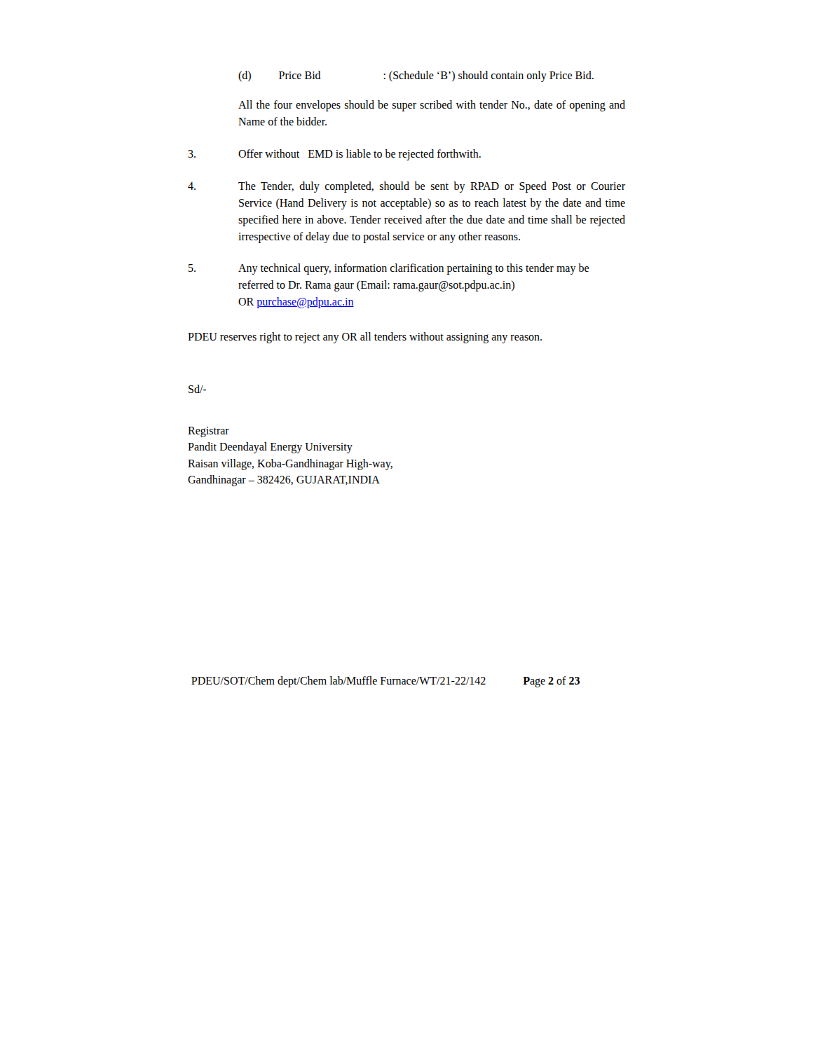(d)
Price Bid
: (Schedule ‘B’) should contain only Price Bid.
All the four envelopes should be super scribed with tender No., date of opening and Name of the bidder.
3.
Offer without EMD is liable to be rejected forthwith.
4.
The Tender, duly completed, should be sent by RPAD or Speed Post or Courier Service (Hand Delivery is not acceptable) so as to reach latest by the date and time specified here in above. Tender received after the due date and time shall be rejected irrespective of delay due to postal service or any other reasons.
5.
Any technical query, information clarification pertaining to this tender may be referred to Dr. Rama gaur (Email: rama.gaur@sot.pdpu.ac.in)
OR purchase@pdpu.ac.in
PDEU reserves right to reject any OR all tenders without assigning any reason.
Sd/-
Registrar
Pandit Deendayal Energy University
Raisan village, Koba-Gandhinagar High-way,
Gandhinagar – 382426, GUJARAT,INDIA
PDEU/SOT/Chem dept/Chem lab/Muffle Furnace/WT/21-22/142
Page 2 of 23